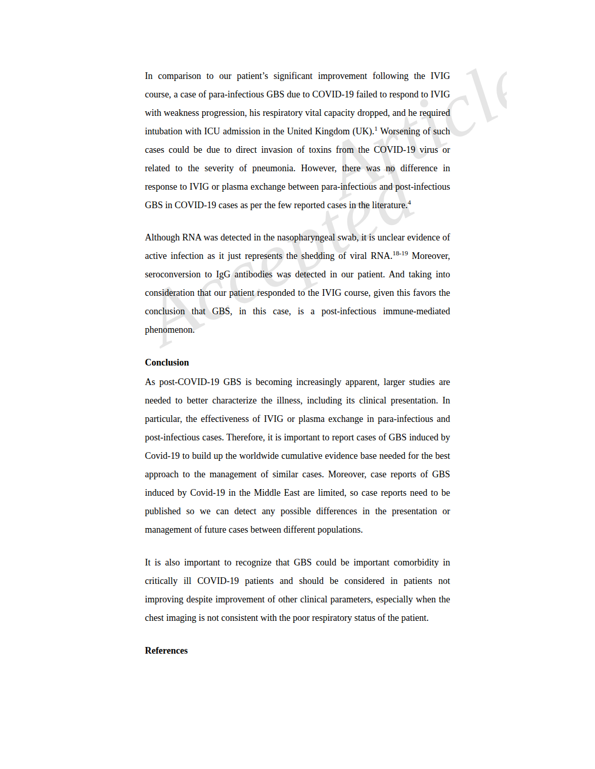Article Accepted
In comparison to our patient’s significant improvement following the IVIG course, a case of para-infectious GBS due to COVID-19 failed to respond to IVIG with weakness progression, his respiratory vital capacity dropped, and he required intubation with ICU admission in the United Kingdom (UK).1 Worsening of such cases could be due to direct invasion of toxins from the COVID-19 virus or related to the severity of pneumonia. However, there was no difference in response to IVIG or plasma exchange between para-infectious and post-infectious GBS in COVID-19 cases as per the few reported cases in the literature.4
Although RNA was detected in the nasopharyngeal swab, it is unclear evidence of active infection as it just represents the shedding of viral RNA.18-19 Moreover, seroconversion to IgG antibodies was detected in our patient. And taking into consideration that our patient responded to the IVIG course, given this favors the conclusion that GBS, in this case, is a post-infectious immune-mediated phenomenon.
Conclusion
As post-COVID-19 GBS is becoming increasingly apparent, larger studies are needed to better characterize the illness, including its clinical presentation. In particular, the effectiveness of IVIG or plasma exchange in para-infectious and post-infectious cases. Therefore, it is important to report cases of GBS induced by Covid-19 to build up the worldwide cumulative evidence base needed for the best approach to the management of similar cases. Moreover, case reports of GBS induced by Covid-19 in the Middle East are limited, so case reports need to be published so we can detect any possible differences in the presentation or management of future cases between different populations.
It is also important to recognize that GBS could be important comorbidity in critically ill COVID-19 patients and should be considered in patients not improving despite improvement of other clinical parameters, especially when the chest imaging is not consistent with the poor respiratory status of the patient.
References